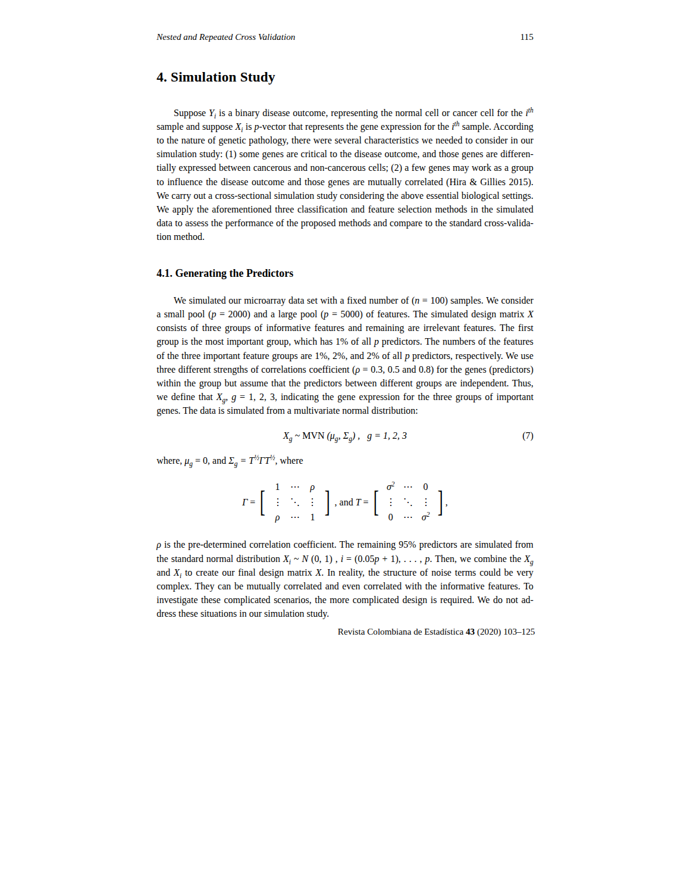Nested and Repeated Cross Validation 115
4. Simulation Study
Suppose Yi is a binary disease outcome, representing the normal cell or cancer cell for the ith sample and suppose Xi is p-vector that represents the gene expression for the ith sample. According to the nature of genetic pathology, there were several characteristics we needed to consider in our simulation study: (1) some genes are critical to the disease outcome, and those genes are differentially expressed between cancerous and non-cancerous cells; (2) a few genes may work as a group to influence the disease outcome and those genes are mutually correlated (Hira & Gillies 2015). We carry out a cross-sectional simulation study considering the above essential biological settings. We apply the aforementioned three classification and feature selection methods in the simulated data to assess the performance of the proposed methods and compare to the standard cross-validation method.
4.1. Generating the Predictors
We simulated our microarray data set with a fixed number of (n = 100) samples. We consider a small pool (p = 2000) and a large pool (p = 5000) of features. The simulated design matrix X consists of three groups of informative features and remaining are irrelevant features. The first group is the most important group, which has 1% of all p predictors. The numbers of the features of the three important feature groups are 1%, 2%, and 2% of all p predictors, respectively. We use three different strengths of correlations coefficient (ρ = 0.3, 0.5 and 0.8) for the genes (predictors) within the group but assume that the predictors between different groups are independent. Thus, we define that Xg, g = 1, 2, 3, indicating the gene expression for the three groups of important genes. The data is simulated from a multivariate normal distribution:
Xg ~ MVN (μg, Σg) , g = 1, 2, 3 (7)
where, μg = 0, and Σg = T½ΓT½, where
Γ = [
| 1 | ⋯ | ρ |
| ⋮ | ⋱ | ⋮ |
| ρ | ⋯ | 1 |
] , and T = [
| σ 2 | ⋯ | 0 |
| ⋮ | ⋱ | ⋮ |
| 0 | ⋯ | σ 2 |
] ,
ρ is the pre-determined correlation coefficient. The remaining 95% predictors are simulated from the standard normal distribution Xi ~ N (0, 1) , i = (0.05p + 1), . . . , p. Then, we combine the Xg and Xi to create our final design matrix X. In reality, the structure of noise terms could be very complex. They can be mutually correlated and even correlated with the informative features. To investigate these complicated scenarios, the more complicated design is required. We do not address these situations in our simulation study.
Revista Colombiana de Estadística 43 (2020) 103–125